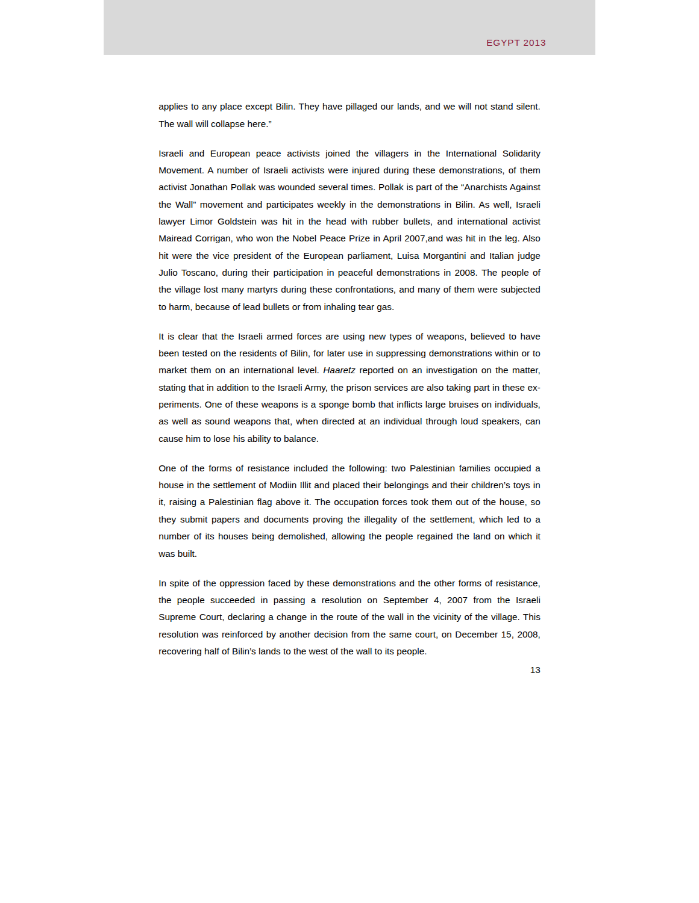EGYPT 2013
applies to any place except Bilin. They have pillaged our lands, and we will not stand silent. The wall will collapse here.”
Israeli and European peace activists joined the villagers in the International Solidarity Movement. A number of Israeli activists were injured during these demonstrations, of them activist Jonathan Pollak was wounded several times. Pollak is part of the “Anarchists Against the Wall” movement and participates weekly in the demonstrations in Bilin. As well, Israeli lawyer Limor Goldstein was hit in the head with rubber bullets, and international activist Mairead Corrigan, who won the Nobel Peace Prize in April 2007,and was hit in the leg. Also hit were the vice president of the European parliament, Luisa Morgantini and Italian judge Julio Toscano, during their participation in peaceful demonstrations in 2008. The people of the village lost many martyrs during these confrontations, and many of them were subjected to harm, because of lead bullets or from inhaling tear gas.
It is clear that the Israeli armed forces are using new types of weapons, believed to have been tested on the residents of Bilin, for later use in suppressing demonstrations within or to market them on an international level. Haaretz reported on an investigation on the matter, stating that in addition to the Israeli Army, the prison services are also taking part in these experiments. One of these weapons is a sponge bomb that inflicts large bruises on individuals, as well as sound weapons that, when directed at an individual through loud speakers, can cause him to lose his ability to balance.
One of the forms of resistance included the following: two Palestinian families occupied a house in the settlement of Modiin Illit and placed their belongings and their children’s toys in it, raising a Palestinian flag above it. The occupation forces took them out of the house, so they submit papers and documents proving the illegality of the settlement, which led to a number of its houses being demolished, allowing the people regained the land on which it was built.
In spite of the oppression faced by these demonstrations and the other forms of resistance, the people succeeded in passing a resolution on September 4, 2007 from the Israeli Supreme Court, declaring a change in the route of the wall in the vicinity of the village. This resolution was reinforced by another decision from the same court, on December 15, 2008, recovering half of Bilin’s lands to the west of the wall to its people.
13